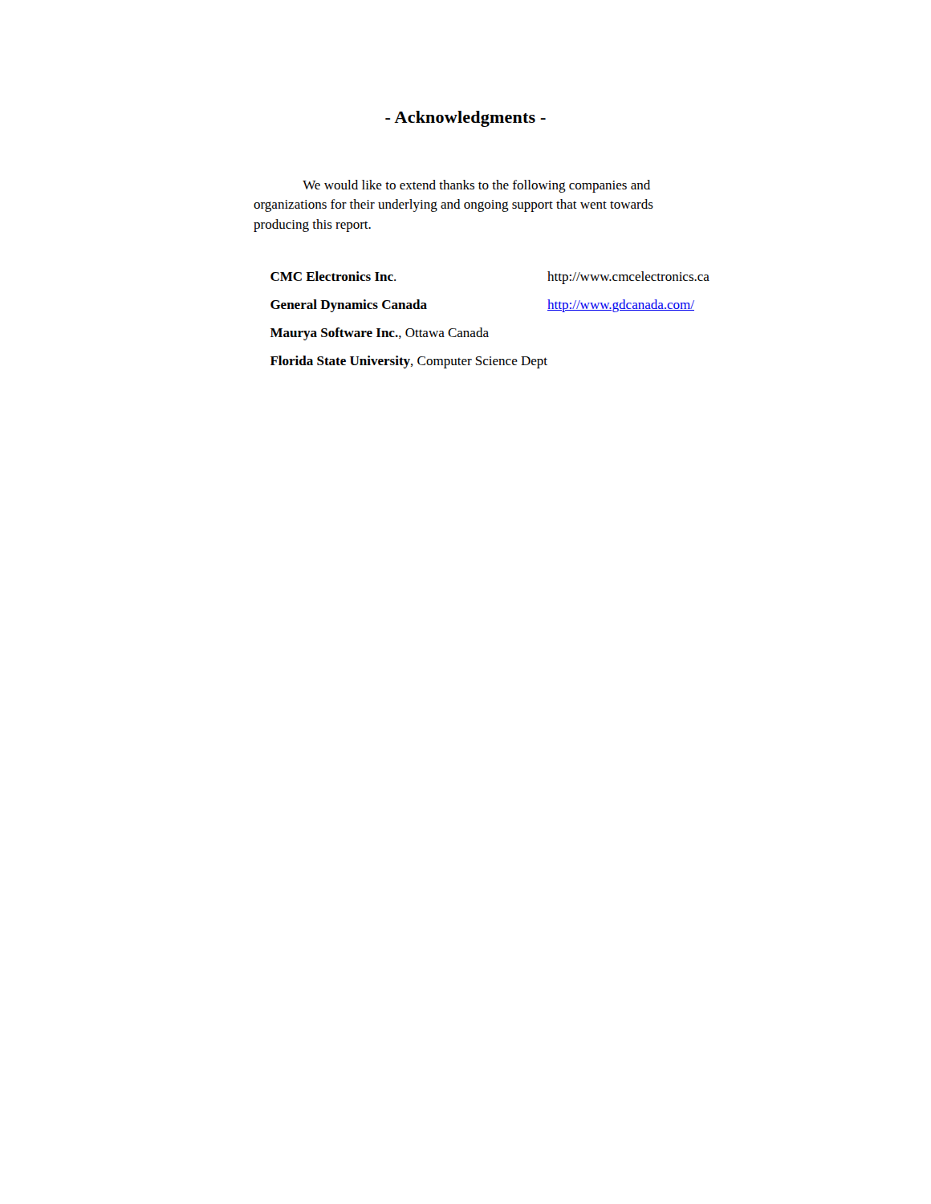- Acknowledgments -
We would like to extend thanks to the following companies and organizations for their underlying and ongoing support that went towards producing this report.
| CMC Electronics Inc . | http://www.cmcelectronics.ca |
| General Dynamics Canada | http://www.gdcanada.com/ |
| Maurya Software Inc. , Ottawa Canada | |
| Florida State University , Computer Science Dept | |